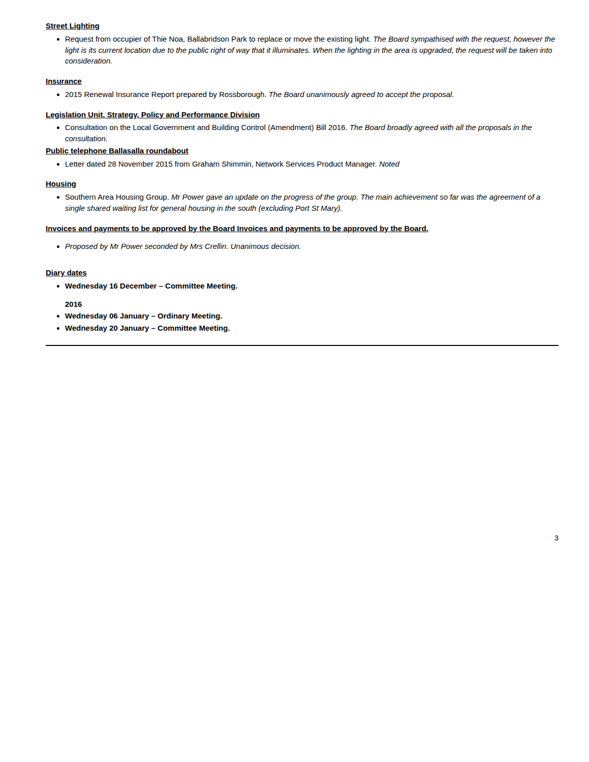Street Lighting
Request from occupier of Thie Noa, Ballabridson Park to replace or move the existing light. The Board sympathised with the request, however the light is its current location due to the public right of way that it illuminates. When the lighting in the area is upgraded, the request will be taken into consideration.
Insurance
2015 Renewal Insurance Report prepared by Rossborough. The Board unanimously agreed to accept the proposal.
Legislation Unit, Strategy, Policy and Performance Division
Consultation on the Local Government and Building Control (Amendment) Bill 2016. The Board broadly agreed with all the proposals in the consultation.
Public telephone Ballasalla roundabout
Letter dated 28 November 2015 from Graham Shimmin, Network Services Product Manager. Noted
Housing
Southern Area Housing Group. Mr Power gave an update on the progress of the group. The main achievement so far was the agreement of a single shared waiting list for general housing in the south (excluding Port St Mary).
Invoices and payments to be approved by the Board Invoices and payments to be approved by the Board.
Proposed by Mr Power seconded by Mrs Crellin. Unanimous decision.
Diary dates
Wednesday 16 December – Committee Meeting.
2016
Wednesday 06 January – Ordinary Meeting.
Wednesday 20 January – Committee Meeting.
3